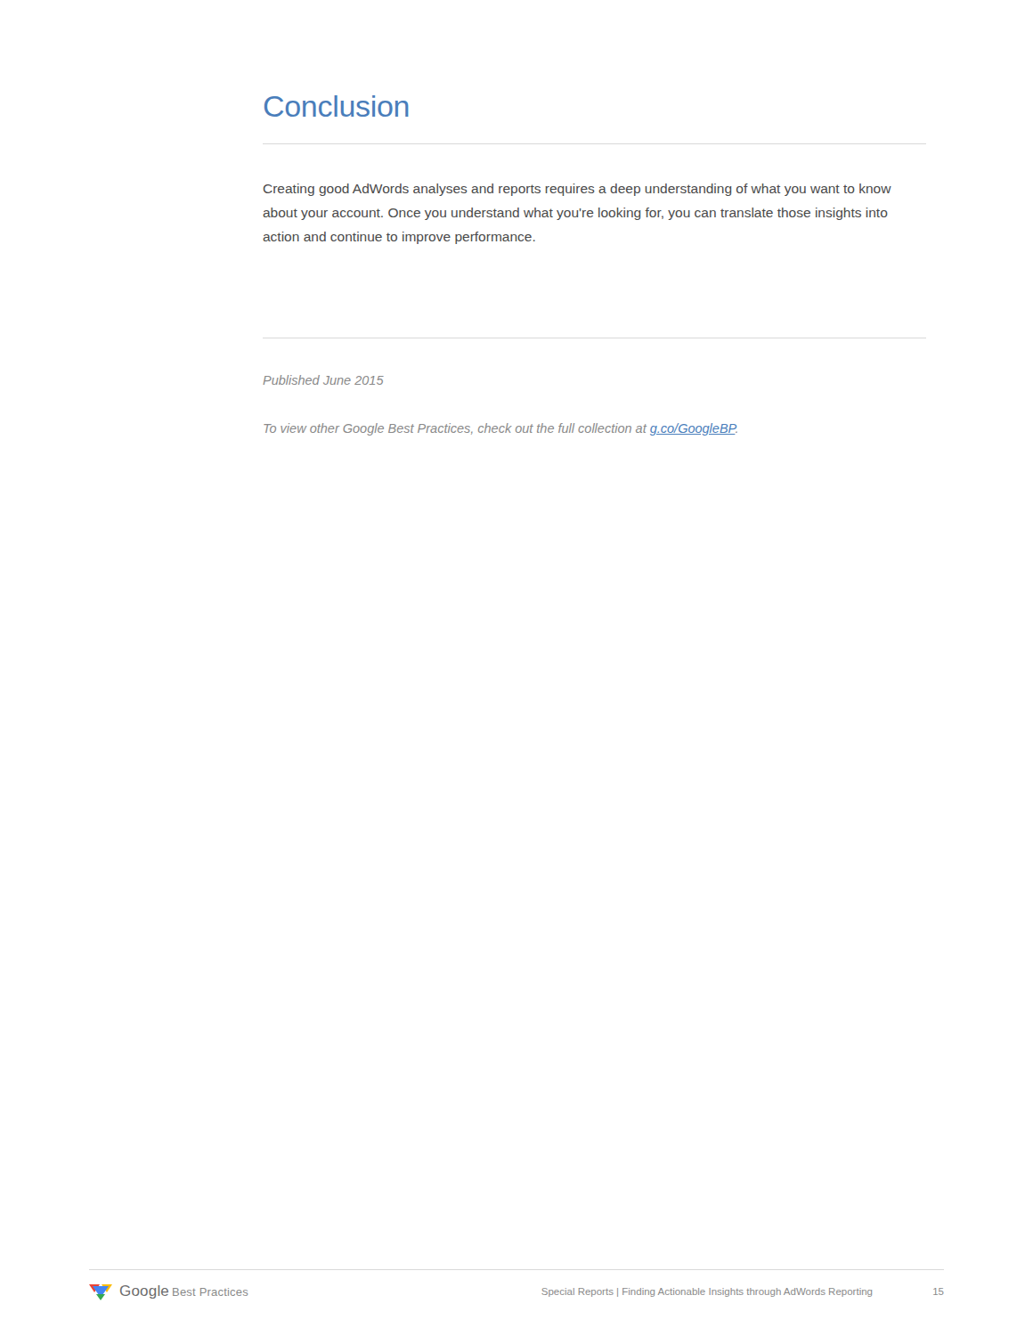Conclusion
Creating good AdWords analyses and reports requires a deep understanding of what you want to know about your account. Once you understand what you're looking for, you can translate those insights into action and continue to improve performance.
Published June 2015
To view other Google Best Practices, check out the full collection at g.co/GoogleBP.
GoogleBest Practices
Special Reports | Finding Actionable Insights through AdWords Reporting
15